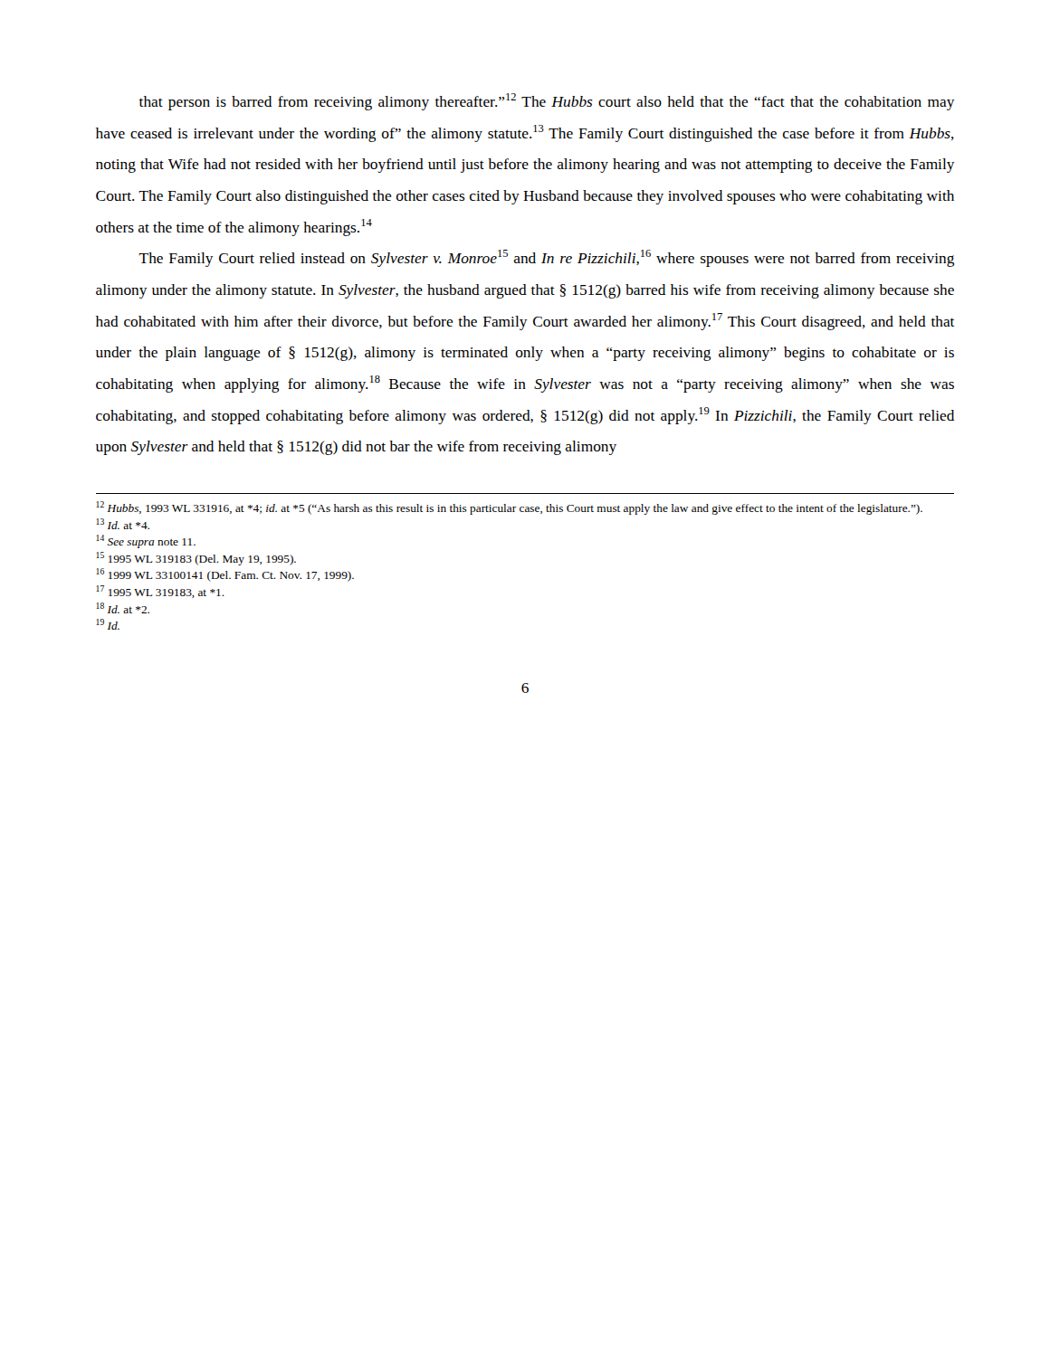that person is barred from receiving alimony thereafter.”12 The Hubbs court also held that the “fact that the cohabitation may have ceased is irrelevant under the wording of” the alimony statute.13 The Family Court distinguished the case before it from Hubbs, noting that Wife had not resided with her boyfriend until just before the alimony hearing and was not attempting to deceive the Family Court. The Family Court also distinguished the other cases cited by Husband because they involved spouses who were cohabitating with others at the time of the alimony hearings.14
The Family Court relied instead on Sylvester v. Monroe15 and In re Pizzichili,16 where spouses were not barred from receiving alimony under the alimony statute. In Sylvester, the husband argued that § 1512(g) barred his wife from receiving alimony because she had cohabitated with him after their divorce, but before the Family Court awarded her alimony.17 This Court disagreed, and held that under the plain language of § 1512(g), alimony is terminated only when a “party receiving alimony” begins to cohabitate or is cohabitating when applying for alimony.18 Because the wife in Sylvester was not a “party receiving alimony” when she was cohabitating, and stopped cohabitating before alimony was ordered, § 1512(g) did not apply.19 In Pizzichili, the Family Court relied upon Sylvester and held that § 1512(g) did not bar the wife from receiving alimony
12 Hubbs, 1993 WL 331916, at *4; id. at *5 (“As harsh as this result is in this particular case, this Court must apply the law and give effect to the intent of the legislature.”).
13 Id. at *4.
14 See supra note 11.
15 1995 WL 319183 (Del. May 19, 1995).
16 1999 WL 33100141 (Del. Fam. Ct. Nov. 17, 1999).
17 1995 WL 319183, at *1.
18 Id. at *2.
19 Id.
6